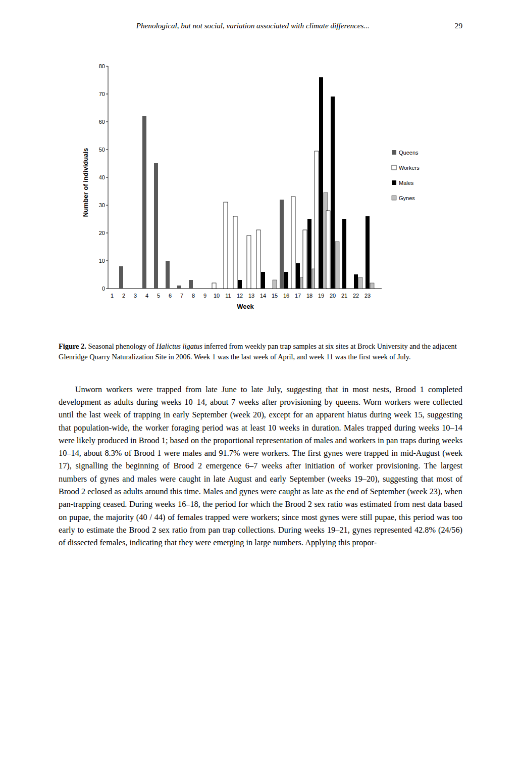Phenological, but not social, variation associated with climate differences...
29
Seasonal phenology of Halictus ligatus Number of individuals 80 70 60 50 40 30 20 10 0 1 2 3 4 5 6 7 8 9 10 11 12 13 14 15 16 17 18 19 20 21 22 23 Week Queens Workers Males Gynes
Figure 2. Seasonal phenology of Halictus ligatus inferred from weekly pan trap samples at six sites at Brock University and the adjacent Glenridge Quarry Naturalization Site in 2006. Week 1 was the last week of April, and week 11 was the first week of July.
Unworn workers were trapped from late June to late July, suggesting that in most nests, Brood 1 completed development as adults during weeks 10–14, about 7 weeks after provisioning by queens. Worn workers were collected until the last week of trapping in early September (week 20), except for an apparent hiatus during week 15, suggesting that population-wide, the worker foraging period was at least 10 weeks in duration. Males trapped during weeks 10–14 were likely produced in Brood 1; based on the proportional representation of males and workers in pan traps during weeks 10–14, about 8.3% of Brood 1 were males and 91.7% were workers. The first gynes were trapped in mid-August (week 17), signalling the beginning of Brood 2 emergence 6–7 weeks after initiation of worker provisioning. The largest numbers of gynes and males were caught in late August and early September (weeks 19–20), suggesting that most of Brood 2 eclosed as adults around this time. Males and gynes were caught as late as the end of September (week 23), when pan-trapping ceased. During weeks 16–18, the period for which the Brood 2 sex ratio was estimated from nest data based on pupae, the majority (40 / 44) of females trapped were workers; since most gynes were still pupae, this period was too early to estimate the Brood 2 sex ratio from pan trap collections. During weeks 19–21, gynes represented 42.8% (24/56) of dissected females, indicating that they were emerging in large numbers. Applying this propor-